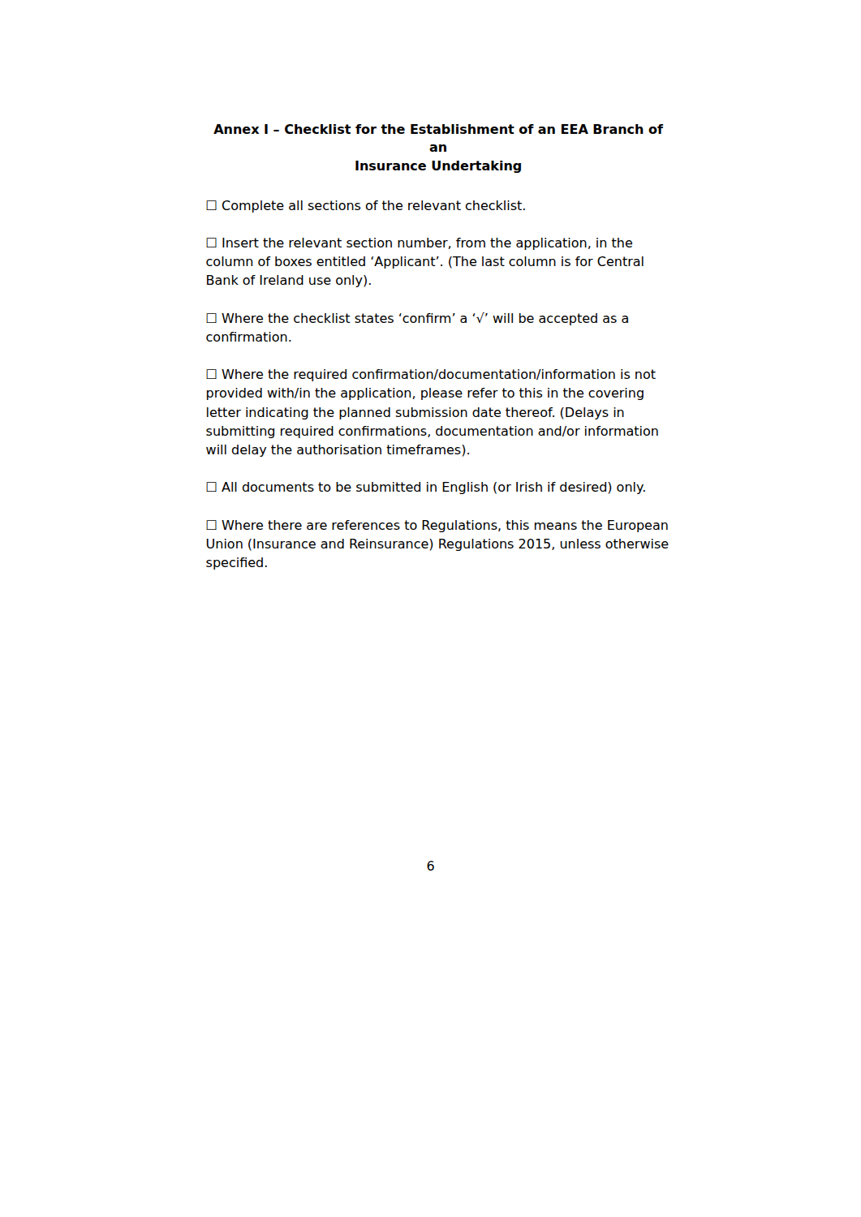Annex I – Checklist for the Establishment of an EEA Branch of an
Insurance Undertaking
☐ Complete all sections of the relevant checklist.
☐ Insert the relevant section number, from the application, in the column of boxes entitled ‘Applicant’. (The last column is for Central Bank of Ireland use only).
☐ Where the checklist states ‘confirm’ a ‘√’ will be accepted as a confirmation.
☐ Where the required confirmation/documentation/information is not provided with/in the application, please refer to this in the covering letter indicating the planned submission date thereof. (Delays in submitting required confirmations, documentation and/or information will delay the authorisation timeframes).
☐ All documents to be submitted in English (or Irish if desired) only.
☐ Where there are references to Regulations, this means the European Union (Insurance and Reinsurance) Regulations 2015, unless otherwise specified.
6